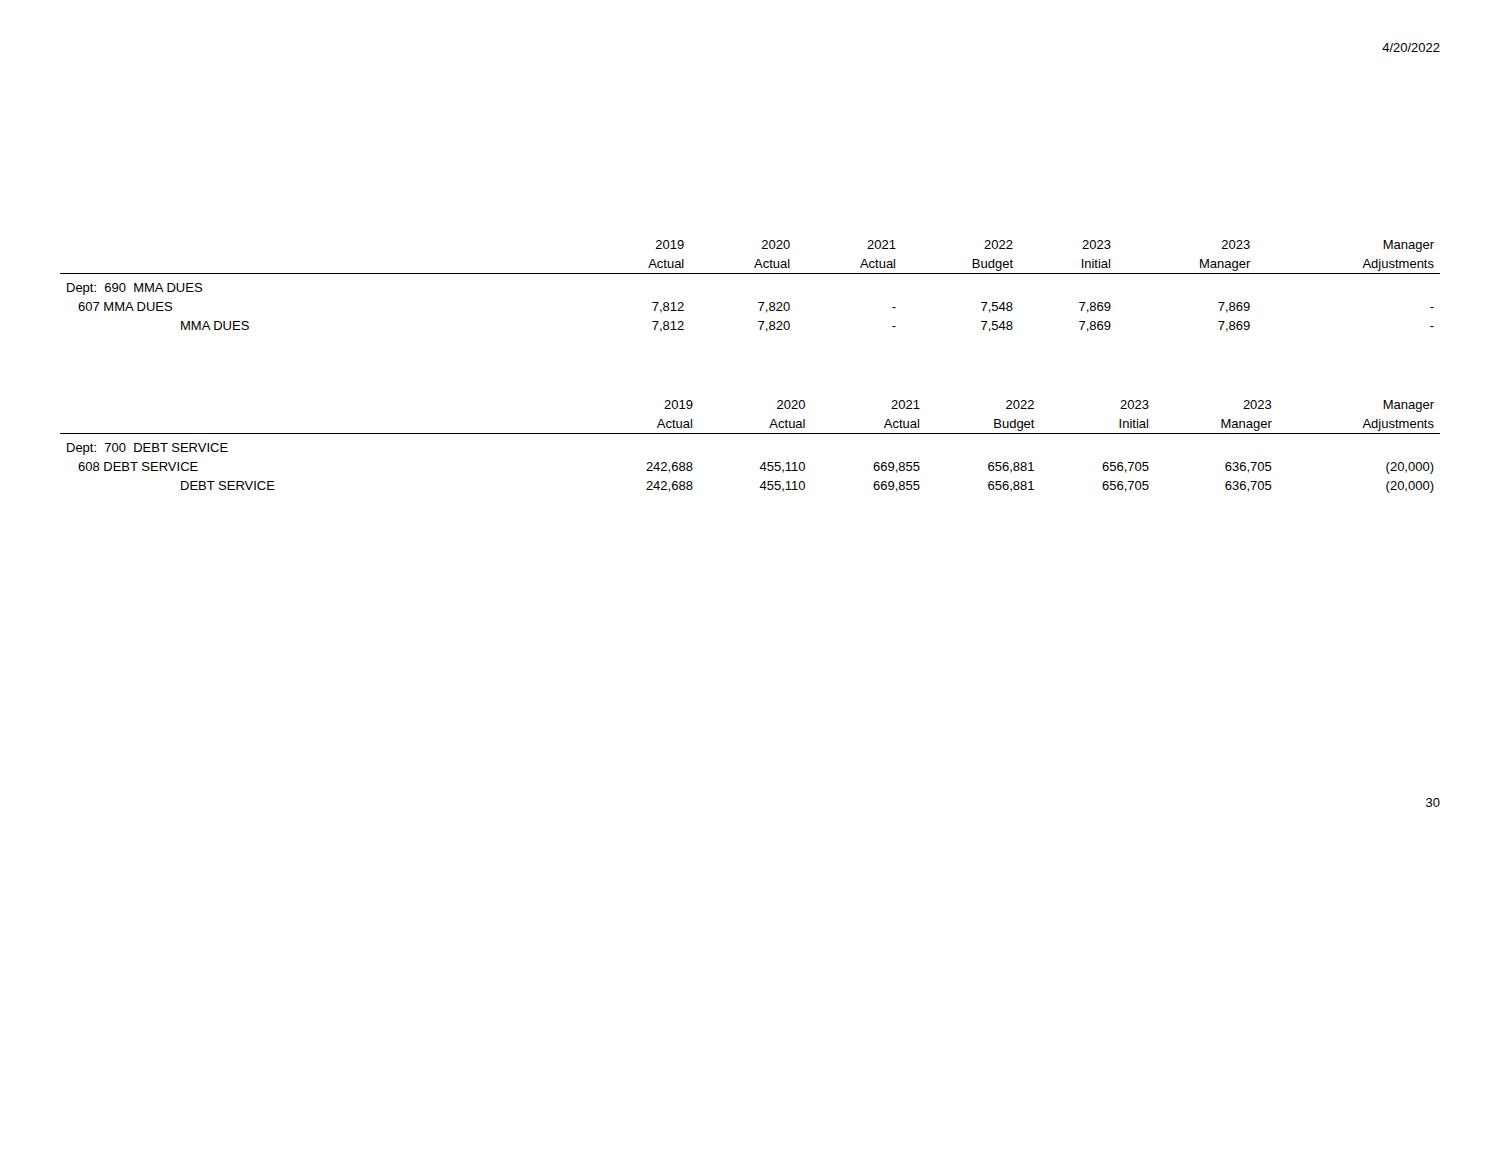4/20/2022
| | 2019 | 2020 | 2021 | 2022 | 2023 | 2023 | Manager |
| --- | --- | --- | --- | --- | --- | --- | --- |
| | Actual | Actual | Actual | Budget | Initial | Manager | Adjustments |
| Dept: 690 MMA DUES | | | | | | | |
| 607 MMA DUES | 7,812 | 7,820 | - | 7,548 | 7,869 | 7,869 | - |
| MMA DUES | 7,812 | 7,820 | - | 7,548 | 7,869 | 7,869 | - |
| | 2019 | 2020 | 2021 | 2022 | 2023 | 2023 | Manager |
| --- | --- | --- | --- | --- | --- | --- | --- |
| | Actual | Actual | Actual | Budget | Initial | Manager | Adjustments |
| Dept: 700 DEBT SERVICE | | | | | | | |
| 608 DEBT SERVICE | 242,688 | 455,110 | 669,855 | 656,881 | 656,705 | 636,705 | (20,000) |
| DEBT SERVICE | 242,688 | 455,110 | 669,855 | 656,881 | 656,705 | 636,705 | (20,000) |
30